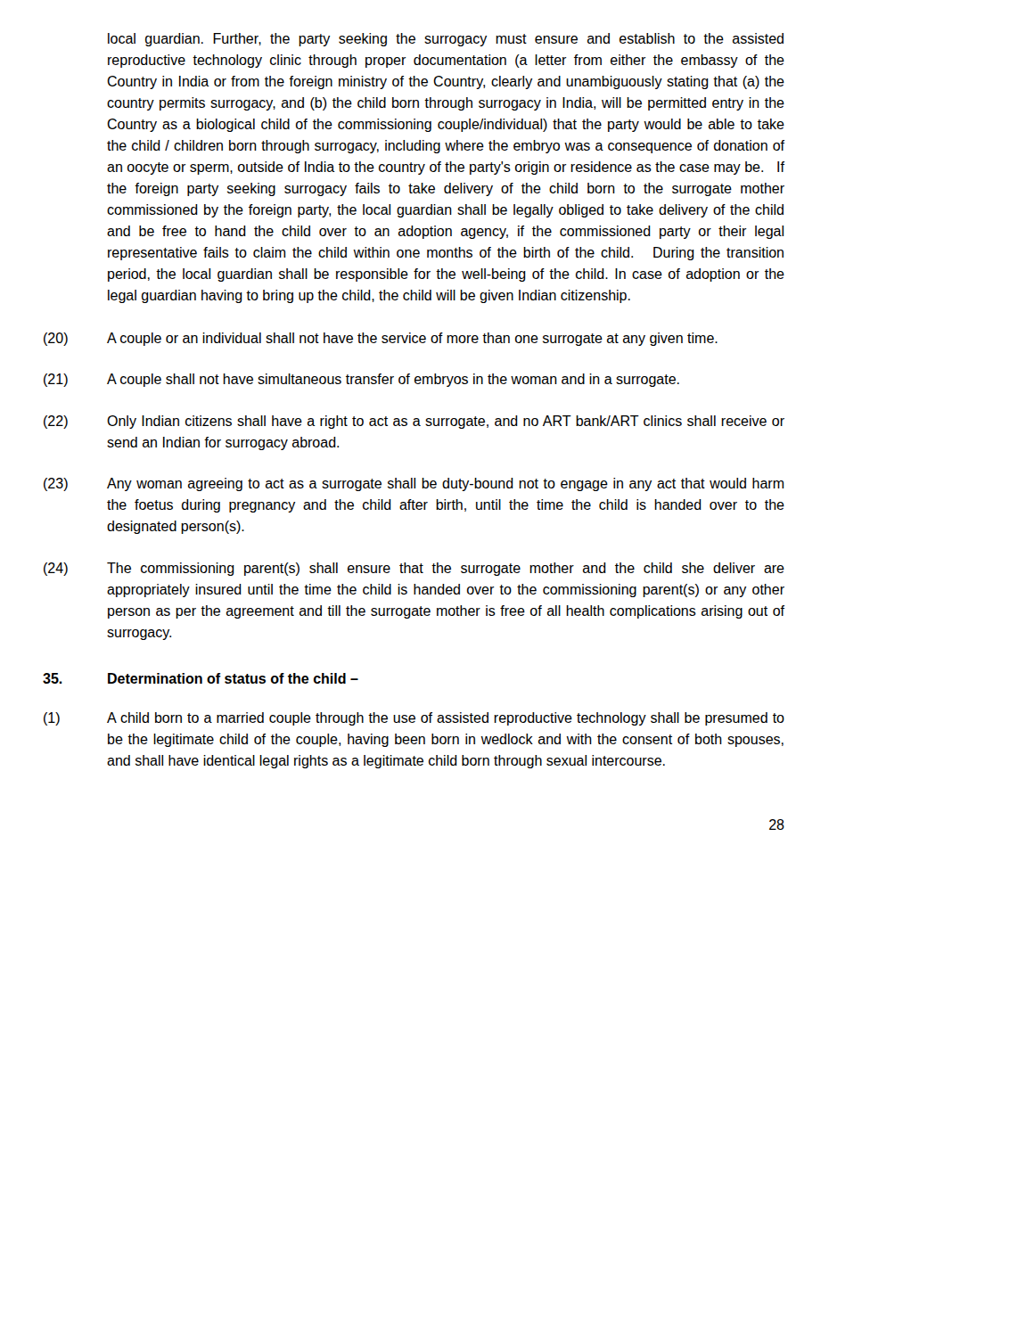local guardian. Further, the party seeking the surrogacy must ensure and establish to the assisted reproductive technology clinic through proper documentation (a letter from either the embassy of the Country in India or from the foreign ministry of the Country, clearly and unambiguously stating that (a) the country permits surrogacy, and (b) the child born through surrogacy in India, will be permitted entry in the Country as a biological child of the commissioning couple/individual) that the party would be able to take the child / children born through surrogacy, including where the embryo was a consequence of donation of an oocyte or sperm, outside of India to the country of the party's origin or residence as the case may be. If the foreign party seeking surrogacy fails to take delivery of the child born to the surrogate mother commissioned by the foreign party, the local guardian shall be legally obliged to take delivery of the child and be free to hand the child over to an adoption agency, if the commissioned party or their legal representative fails to claim the child within one months of the birth of the child. During the transition period, the local guardian shall be responsible for the well-being of the child. In case of adoption or the legal guardian having to bring up the child, the child will be given Indian citizenship.
(20) A couple or an individual shall not have the service of more than one surrogate at any given time.
(21) A couple shall not have simultaneous transfer of embryos in the woman and in a surrogate.
(22) Only Indian citizens shall have a right to act as a surrogate, and no ART bank/ART clinics shall receive or send an Indian for surrogacy abroad.
(23) Any woman agreeing to act as a surrogate shall be duty-bound not to engage in any act that would harm the foetus during pregnancy and the child after birth, until the time the child is handed over to the designated person(s).
(24) The commissioning parent(s) shall ensure that the surrogate mother and the child she deliver are appropriately insured until the time the child is handed over to the commissioning parent(s) or any other person as per the agreement and till the surrogate mother is free of all health complications arising out of surrogacy.
35. Determination of status of the child –
(1) A child born to a married couple through the use of assisted reproductive technology shall be presumed to be the legitimate child of the couple, having been born in wedlock and with the consent of both spouses, and shall have identical legal rights as a legitimate child born through sexual intercourse.
28